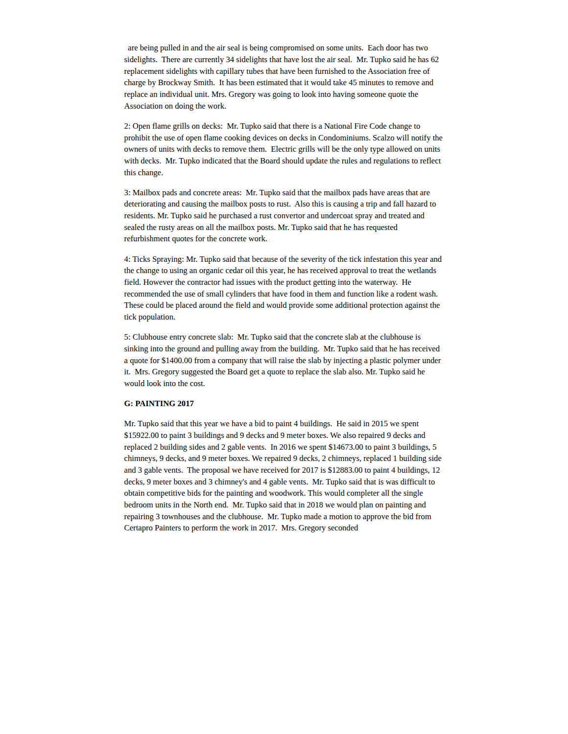are being pulled in and the air seal is being compromised on some units. Each door has two sidelights. There are currently 34 sidelights that have lost the air seal. Mr. Tupko said he has 62 replacement sidelights with capillary tubes that have been furnished to the Association free of charge by Brockway Smith. It has been estimated that it would take 45 minutes to remove and replace an individual unit. Mrs. Gregory was going to look into having someone quote the Association on doing the work.
2: Open flame grills on decks: Mr. Tupko said that there is a National Fire Code change to prohibit the use of open flame cooking devices on decks in Condominiums. Scalzo will notify the owners of units with decks to remove them. Electric grills will be the only type allowed on units with decks. Mr. Tupko indicated that the Board should update the rules and regulations to reflect this change.
3: Mailbox pads and concrete areas: Mr. Tupko said that the mailbox pads have areas that are deteriorating and causing the mailbox posts to rust. Also this is causing a trip and fall hazard to residents. Mr. Tupko said he purchased a rust convertor and undercoat spray and treated and sealed the rusty areas on all the mailbox posts. Mr. Tupko said that he has requested refurbishment quotes for the concrete work.
4: Ticks Spraying: Mr. Tupko said that because of the severity of the tick infestation this year and the change to using an organic cedar oil this year, he has received approval to treat the wetlands field. However the contractor had issues with the product getting into the waterway. He recommended the use of small cylinders that have food in them and function like a rodent wash. These could be placed around the field and would provide some additional protection against the tick population.
5: Clubhouse entry concrete slab: Mr. Tupko said that the concrete slab at the clubhouse is sinking into the ground and pulling away from the building. Mr. Tupko said that he has received a quote for $1400.00 from a company that will raise the slab by injecting a plastic polymer under it. Mrs. Gregory suggested the Board get a quote to replace the slab also. Mr. Tupko said he would look into the cost.
G: PAINTING 2017
Mr. Tupko said that this year we have a bid to paint 4 buildings. He said in 2015 we spent $15922.00 to paint 3 buildings and 9 decks and 9 meter boxes. We also repaired 9 decks and replaced 2 building sides and 2 gable vents. In 2016 we spent $14673.00 to paint 3 buildings, 5 chimneys, 9 decks, and 9 meter boxes. We repaired 9 decks, 2 chimneys, replaced 1 building side and 3 gable vents. The proposal we have received for 2017 is $12883.00 to paint 4 buildings, 12 decks, 9 meter boxes and 3 chimney's and 4 gable vents. Mr. Tupko said that is was difficult to obtain competitive bids for the painting and woodwork. This would completer all the single bedroom units in the North end. Mr. Tupko said that in 2018 we would plan on painting and repairing 3 townhouses and the clubhouse. Mr. Tupko made a motion to approve the bid from Certapro Painters to perform the work in 2017. Mrs. Gregory seconded